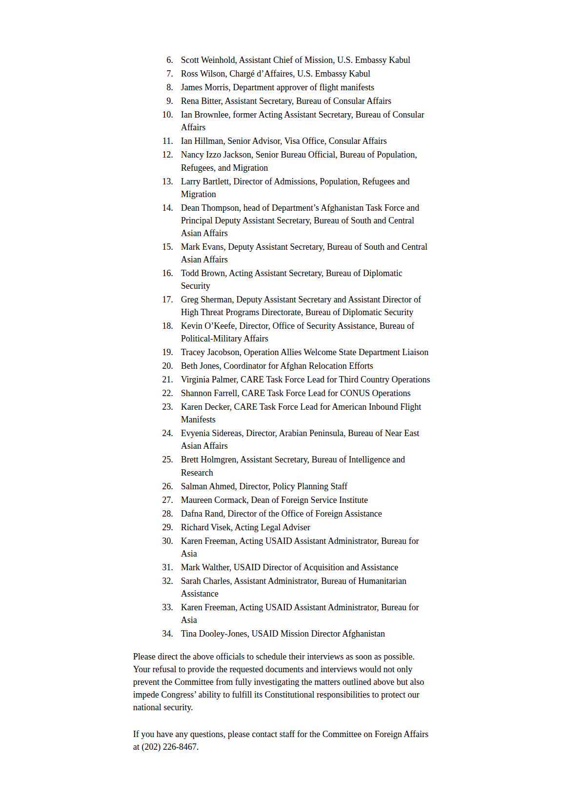Scott Weinhold, Assistant Chief of Mission, U.S. Embassy Kabul
Ross Wilson, Chargé d’Affaires, U.S. Embassy Kabul
James Morris, Department approver of flight manifests
Rena Bitter, Assistant Secretary, Bureau of Consular Affairs
Ian Brownlee, former Acting Assistant Secretary, Bureau of Consular Affairs
Ian Hillman, Senior Advisor, Visa Office, Consular Affairs
Nancy Izzo Jackson, Senior Bureau Official, Bureau of Population, Refugees, and Migration
Larry Bartlett, Director of Admissions, Population, Refugees and Migration
Dean Thompson, head of Department’s Afghanistan Task Force and Principal Deputy Assistant Secretary, Bureau of South and Central Asian Affairs
Mark Evans, Deputy Assistant Secretary, Bureau of South and Central Asian Affairs
Todd Brown, Acting Assistant Secretary, Bureau of Diplomatic Security
Greg Sherman, Deputy Assistant Secretary and Assistant Director of High Threat Programs Directorate, Bureau of Diplomatic Security
Kevin O’Keefe, Director, Office of Security Assistance, Bureau of Political-Military Affairs
Tracey Jacobson, Operation Allies Welcome State Department Liaison
Beth Jones, Coordinator for Afghan Relocation Efforts
Virginia Palmer, CARE Task Force Lead for Third Country Operations
Shannon Farrell, CARE Task Force Lead for CONUS Operations
Karen Decker, CARE Task Force Lead for American Inbound Flight Manifests
Evyenia Sidereas, Director, Arabian Peninsula, Bureau of Near East Asian Affairs
Brett Holmgren, Assistant Secretary, Bureau of Intelligence and Research
Salman Ahmed, Director, Policy Planning Staff
Maureen Cormack, Dean of Foreign Service Institute
Dafna Rand, Director of the Office of Foreign Assistance
Richard Visek, Acting Legal Adviser
Karen Freeman, Acting USAID Assistant Administrator, Bureau for Asia
Mark Walther, USAID Director of Acquisition and Assistance
Sarah Charles, Assistant Administrator, Bureau of Humanitarian Assistance
Karen Freeman, Acting USAID Assistant Administrator, Bureau for Asia
Tina Dooley-Jones, USAID Mission Director Afghanistan
Please direct the above officials to schedule their interviews as soon as possible. Your refusal to provide the requested documents and interviews would not only prevent the Committee from fully investigating the matters outlined above but also impede Congress’ ability to fulfill its Constitutional responsibilities to protect our national security.
If you have any questions, please contact staff for the Committee on Foreign Affairs at (202) 226-8467.